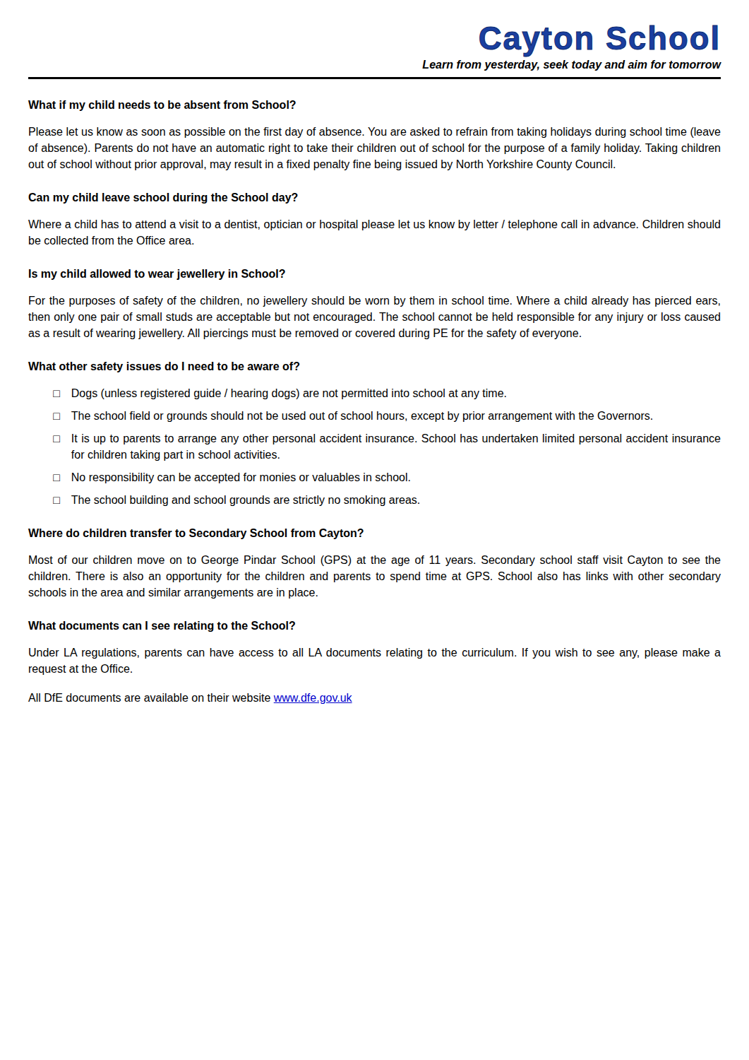Cayton School
Learn from yesterday, seek today and aim for tomorrow
What if my child needs to be absent from School?
Please let us know as soon as possible on the first day of absence. You are asked to refrain from taking holidays during school time (leave of absence). Parents do not have an automatic right to take their children out of school for the purpose of a family holiday. Taking children out of school without prior approval, may result in a fixed penalty fine being issued by North Yorkshire County Council.
Can my child leave school during the School day?
Where a child has to attend a visit to a dentist, optician or hospital please let us know by letter / telephone call in advance. Children should be collected from the Office area.
Is my child allowed to wear jewellery in School?
For the purposes of safety of the children, no jewellery should be worn by them in school time. Where a child already has pierced ears, then only one pair of small studs are acceptable but not encouraged. The school cannot be held responsible for any injury or loss caused as a result of wearing jewellery. All piercings must be removed or covered during PE for the safety of everyone.
What other safety issues do I need to be aware of?
Dogs (unless registered guide / hearing dogs) are not permitted into school at any time.
The school field or grounds should not be used out of school hours, except by prior arrangement with the Governors.
It is up to parents to arrange any other personal accident insurance. School has undertaken limited personal accident insurance for children taking part in school activities.
No responsibility can be accepted for monies or valuables in school.
The school building and school grounds are strictly no smoking areas.
Where do children transfer to Secondary School from Cayton?
Most of our children move on to George Pindar School (GPS) at the age of 11 years. Secondary school staff visit Cayton to see the children. There is also an opportunity for the children and parents to spend time at GPS. School also has links with other secondary schools in the area and similar arrangements are in place.
What documents can I see relating to the School?
Under LA regulations, parents can have access to all LA documents relating to the curriculum. If you wish to see any, please make a request at the Office.
All DfE documents are available on their website www.dfe.gov.uk